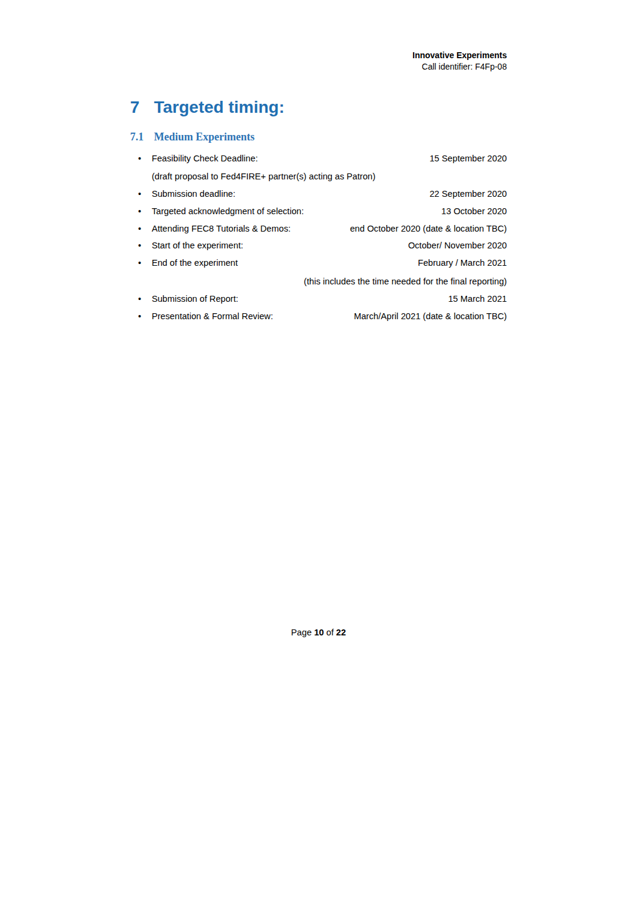Innovative Experiments
Call identifier: F4Fp-08
7 Targeted timing:
7.1 Medium Experiments
Feasibility Check Deadline: 15 September 2020
(draft proposal to Fed4FIRE+ partner(s) acting as Patron)
Submission deadline: 22 September 2020
Targeted acknowledgment of selection: 13 October 2020
Attending FEC8 Tutorials & Demos: end October 2020 (date & location TBC)
Start of the experiment: October/ November 2020
End of the experiment February / March 2021
(this includes the time needed for the final reporting)
Submission of Report: 15 March 2021
Presentation & Formal Review: March/April 2021 (date & location TBC)
Page 10 of 22